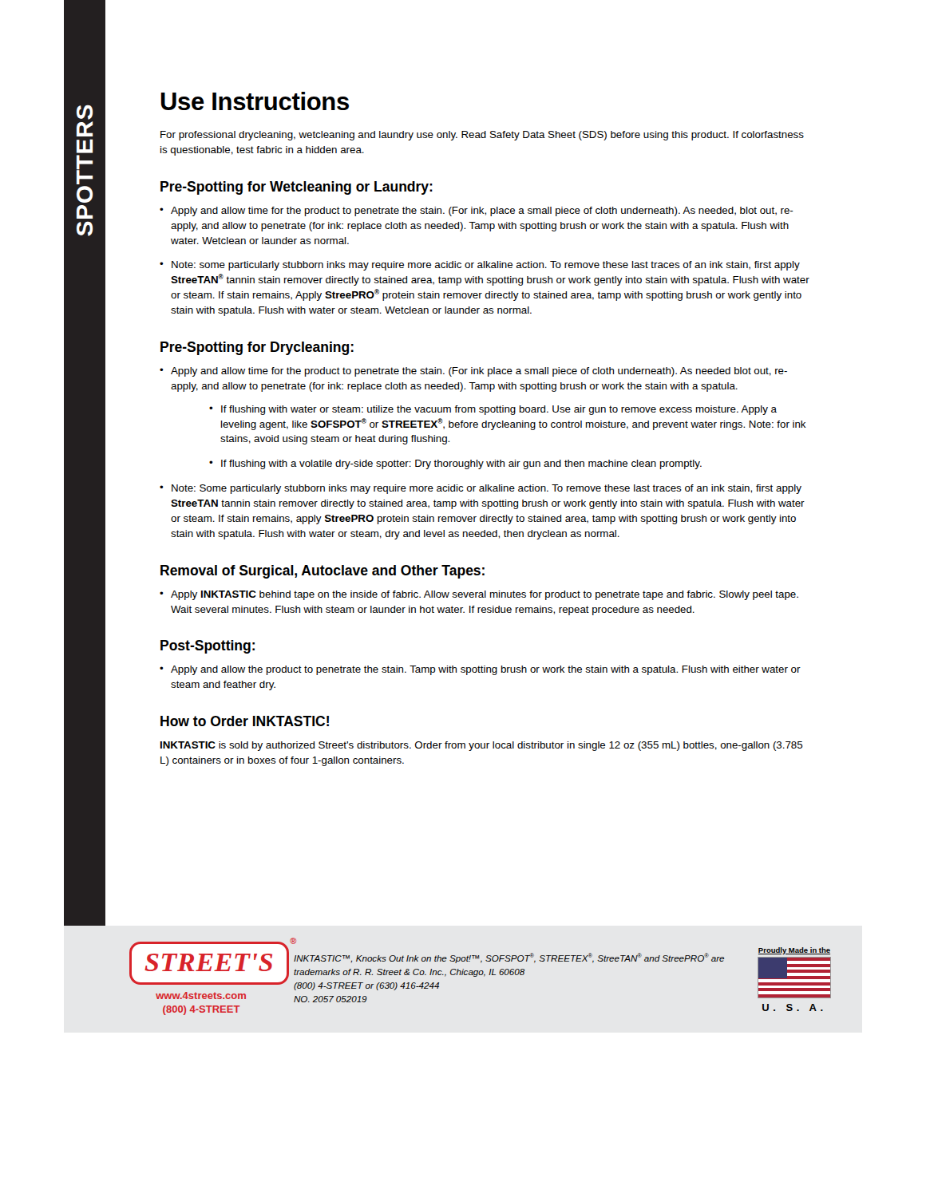SPOTTERS
Use Instructions
For professional drycleaning, wetcleaning and laundry use only. Read Safety Data Sheet (SDS) before using this product. If colorfastness is questionable, test fabric in a hidden area.
Pre-Spotting for Wetcleaning or Laundry:
Apply and allow time for the product to penetrate the stain. (For ink, place a small piece of cloth underneath). As needed, blot out, re-apply, and allow to penetrate (for ink: replace cloth as needed). Tamp with spotting brush or work the stain with a spatula. Flush with water. Wetclean or launder as normal.
Note: some particularly stubborn inks may require more acidic or alkaline action. To remove these last traces of an ink stain, first apply StreeTAN® tannin stain remover directly to stained area, tamp with spotting brush or work gently into stain with spatula. Flush with water or steam. If stain remains, Apply StreePRO® protein stain remover directly to stained area, tamp with spotting brush or work gently into stain with spatula. Flush with water or steam. Wetclean or launder as normal.
Pre-Spotting for Drycleaning:
Apply and allow time for the product to penetrate the stain. (For ink place a small piece of cloth underneath). As needed blot out, re-apply, and allow to penetrate (for ink: replace cloth as needed). Tamp with spotting brush or work the stain with a spatula.
If flushing with water or steam: utilize the vacuum from spotting board. Use air gun to remove excess moisture. Apply a leveling agent, like SOFSPOT® or STREETEX®, before drycleaning to control moisture, and prevent water rings. Note: for ink stains, avoid using steam or heat during flushing.
If flushing with a volatile dry-side spotter: Dry thoroughly with air gun and then machine clean promptly.
Note: Some particularly stubborn inks may require more acidic or alkaline action. To remove these last traces of an ink stain, first apply StreeTAN tannin stain remover directly to stained area, tamp with spotting brush or work gently into stain with spatula. Flush with water or steam. If stain remains, apply StreePRO protein stain remover directly to stained area, tamp with spotting brush or work gently into stain with spatula. Flush with water or steam, dry and level as needed, then dryclean as normal.
Removal of Surgical, Autoclave and Other Tapes:
Apply INKTASTIC behind tape on the inside of fabric. Allow several minutes for product to penetrate tape and fabric. Slowly peel tape. Wait several minutes. Flush with steam or launder in hot water. If residue remains, repeat procedure as needed.
Post-Spotting:
Apply and allow the product to penetrate the stain. Tamp with spotting brush or work the stain with a spatula. Flush with either water or steam and feather dry.
How to Order INKTASTIC!
INKTASTIC is sold by authorized Street's distributors. Order from your local distributor in single 12 oz (355 mL) bottles, one-gallon (3.785 L) containers or in boxes of four 1-gallon containers.
®
STREET'S
www.4streets.com
(800) 4-STREET
INKTASTIC™, Knocks Out Ink on the Spot!™, SOFSPOT®, STREETEX®, StreeTAN® and StreePRO® are trademarks of R. R. Street & Co. Inc., Chicago, IL 60608
(800) 4-STREET or (630) 416-4244
NO. 2057 052019
Proudly Made in the
U. S. A.